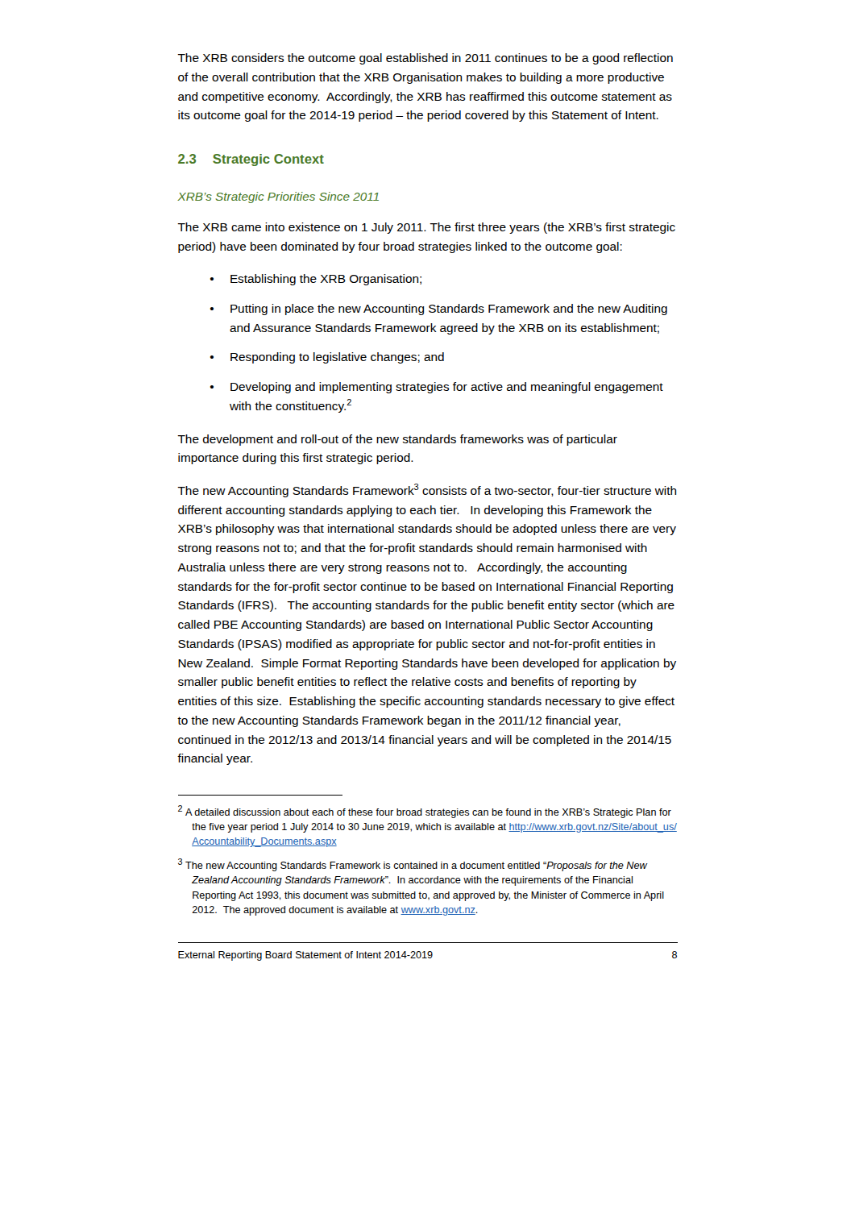The XRB considers the outcome goal established in 2011 continues to be a good reflection of the overall contribution that the XRB Organisation makes to building a more productive and competitive economy. Accordingly, the XRB has reaffirmed this outcome statement as its outcome goal for the 2014-19 period – the period covered by this Statement of Intent.
2.3 Strategic Context
XRB’s Strategic Priorities Since 2011
The XRB came into existence on 1 July 2011. The first three years (the XRB’s first strategic period) have been dominated by four broad strategies linked to the outcome goal:
Establishing the XRB Organisation;
Putting in place the new Accounting Standards Framework and the new Auditing and Assurance Standards Framework agreed by the XRB on its establishment;
Responding to legislative changes; and
Developing and implementing strategies for active and meaningful engagement with the constituency.2
The development and roll-out of the new standards frameworks was of particular importance during this first strategic period.
The new Accounting Standards Framework3 consists of a two-sector, four-tier structure with different accounting standards applying to each tier. In developing this Framework the XRB’s philosophy was that international standards should be adopted unless there are very strong reasons not to; and that the for-profit standards should remain harmonised with Australia unless there are very strong reasons not to. Accordingly, the accounting standards for the for-profit sector continue to be based on International Financial Reporting Standards (IFRS). The accounting standards for the public benefit entity sector (which are called PBE Accounting Standards) are based on International Public Sector Accounting Standards (IPSAS) modified as appropriate for public sector and not-for-profit entities in New Zealand. Simple Format Reporting Standards have been developed for application by smaller public benefit entities to reflect the relative costs and benefits of reporting by entities of this size. Establishing the specific accounting standards necessary to give effect to the new Accounting Standards Framework began in the 2011/12 financial year, continued in the 2012/13 and 2013/14 financial years and will be completed in the 2014/15 financial year.
2 A detailed discussion about each of these four broad strategies can be found in the XRB’s Strategic Plan for the five year period 1 July 2014 to 30 June 2019, which is available at http://www.xrb.govt.nz/Site/about_us/Accountability_Documents.aspx
3 The new Accounting Standards Framework is contained in a document entitled “Proposals for the New Zealand Accounting Standards Framework”. In accordance with the requirements of the Financial Reporting Act 1993, this document was submitted to, and approved by, the Minister of Commerce in April 2012. The approved document is available at www.xrb.govt.nz.
External Reporting Board Statement of Intent 2014-2019 8